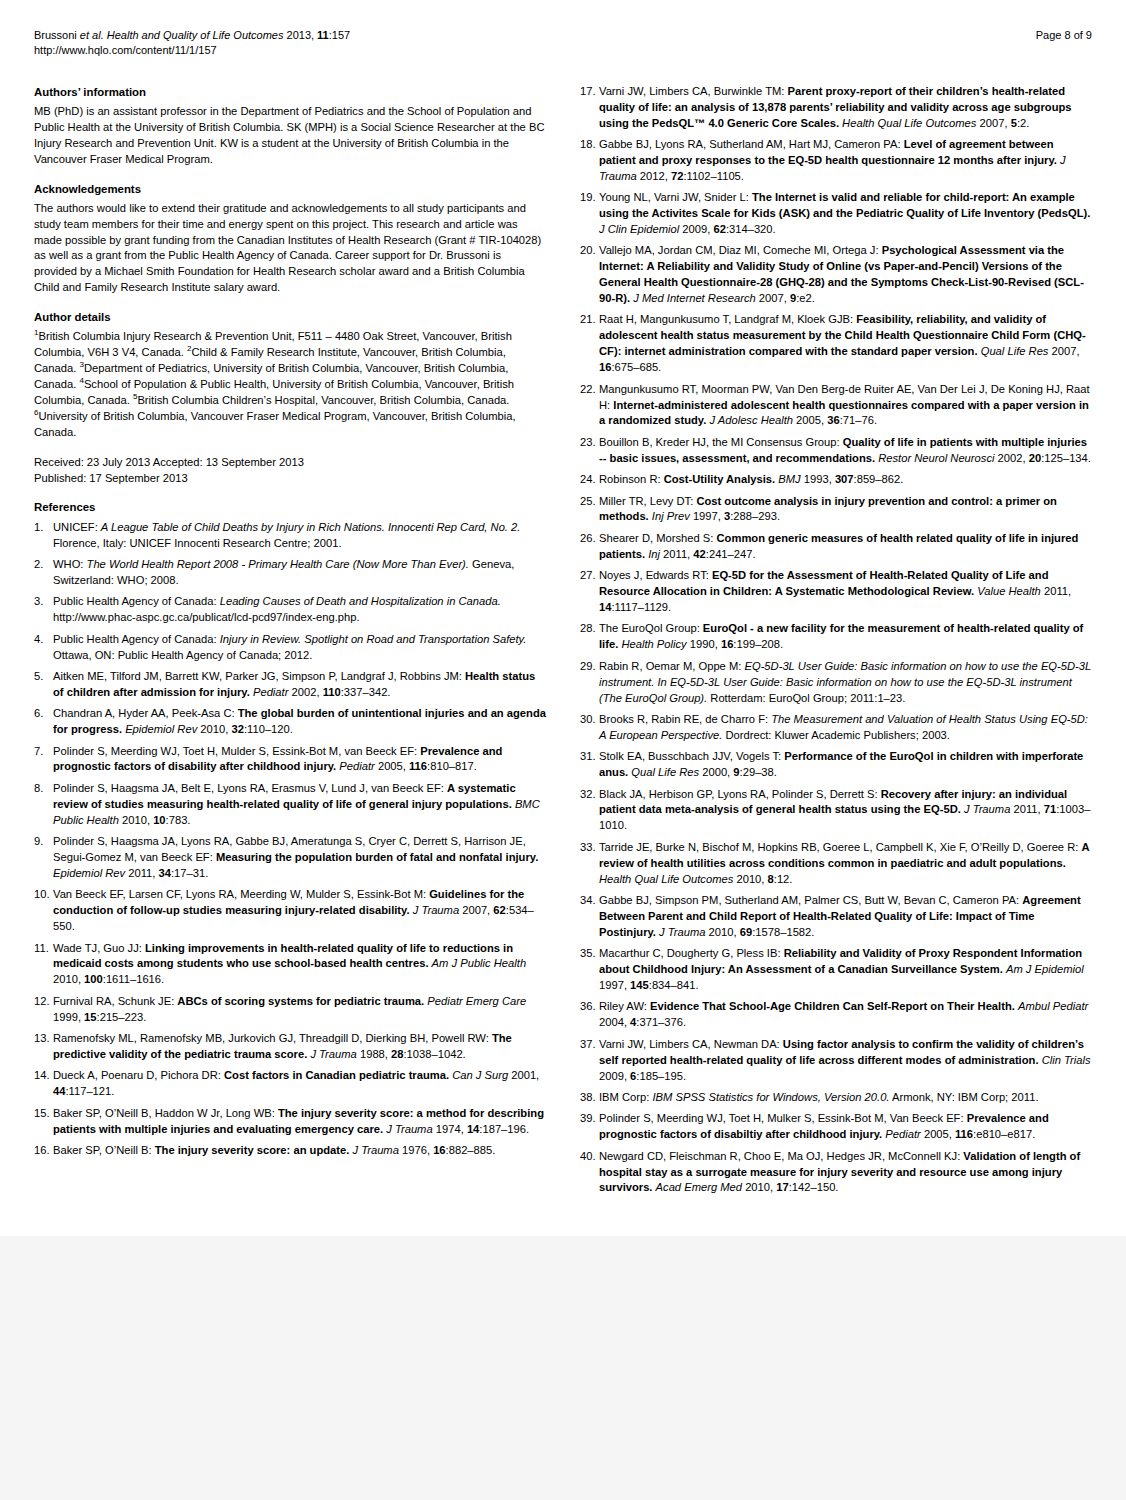Brussoni et al. Health and Quality of Life Outcomes 2013, 11:157 http://www.hqlo.com/content/11/1/157
Page 8 of 9
Authors’ information
MB (PhD) is an assistant professor in the Department of Pediatrics and the School of Population and Public Health at the University of British Columbia. SK (MPH) is a Social Science Researcher at the BC Injury Research and Prevention Unit. KW is a student at the University of British Columbia in the Vancouver Fraser Medical Program.
Acknowledgements
The authors would like to extend their gratitude and acknowledgements to all study participants and study team members for their time and energy spent on this project. This research and article was made possible by grant funding from the Canadian Institutes of Health Research (Grant # TIR-104028) as well as a grant from the Public Health Agency of Canada. Career support for Dr. Brussoni is provided by a Michael Smith Foundation for Health Research scholar award and a British Columbia Child and Family Research Institute salary award.
Author details
1British Columbia Injury Research & Prevention Unit, F511 – 4480 Oak Street, Vancouver, British Columbia, V6H 3 V4, Canada. 2Child & Family Research Institute, Vancouver, British Columbia, Canada. 3Department of Pediatrics, University of British Columbia, Vancouver, British Columbia, Canada. 4School of Population & Public Health, University of British Columbia, Vancouver, British Columbia, Canada. 5British Columbia Children’s Hospital, Vancouver, British Columbia, Canada. 6University of British Columbia, Vancouver Fraser Medical Program, Vancouver, British Columbia, Canada.
Received: 23 July 2013 Accepted: 13 September 2013
Published: 17 September 2013
References
UNICEF: A League Table of Child Deaths by Injury in Rich Nations. Innocenti Rep Card, No. 2. Florence, Italy: UNICEF Innocenti Research Centre; 2001.
WHO: The World Health Report 2008 - Primary Health Care (Now More Than Ever). Geneva, Switzerland: WHO; 2008.
Public Health Agency of Canada: Leading Causes of Death and Hospitalization in Canada. http://www.phac-aspc.gc.ca/publicat/lcd-pcd97/index-eng.php.
Public Health Agency of Canada: Injury in Review. Spotlight on Road and Transportation Safety. Ottawa, ON: Public Health Agency of Canada; 2012.
Aitken ME, Tilford JM, Barrett KW, Parker JG, Simpson P, Landgraf J, Robbins JM: Health status of children after admission for injury. Pediatr 2002, 110:337–342.
Chandran A, Hyder AA, Peek-Asa C: The global burden of unintentional injuries and an agenda for progress. Epidemiol Rev 2010, 32:110–120.
Polinder S, Meerding WJ, Toet H, Mulder S, Essink-Bot M, van Beeck EF: Prevalence and prognostic factors of disability after childhood injury. Pediatr 2005, 116:810–817.
Polinder S, Haagsma JA, Belt E, Lyons RA, Erasmus V, Lund J, van Beeck EF: A systematic review of studies measuring health-related quality of life of general injury populations. BMC Public Health 2010, 10:783.
Polinder S, Haagsma JA, Lyons RA, Gabbe BJ, Ameratunga S, Cryer C, Derrett S, Harrison JE, Segui-Gomez M, van Beeck EF: Measuring the population burden of fatal and nonfatal injury. Epidemiol Rev 2011, 34:17–31.
Van Beeck EF, Larsen CF, Lyons RA, Meerding W, Mulder S, Essink-Bot M: Guidelines for the conduction of follow-up studies measuring injury-related disability. J Trauma 2007, 62:534–550.
Wade TJ, Guo JJ: Linking improvements in health-related quality of life to reductions in medicaid costs among students who use school-based health centres. Am J Public Health 2010, 100:1611–1616.
Furnival RA, Schunk JE: ABCs of scoring systems for pediatric trauma. Pediatr Emerg Care 1999, 15:215–223.
Ramenofsky ML, Ramenofsky MB, Jurkovich GJ, Threadgill D, Dierking BH, Powell RW: The predictive validity of the pediatric trauma score. J Trauma 1988, 28:1038–1042.
Dueck A, Poenaru D, Pichora DR: Cost factors in Canadian pediatric trauma. Can J Surg 2001, 44:117–121.
Baker SP, O’Neill B, Haddon W Jr, Long WB: The injury severity score: a method for describing patients with multiple injuries and evaluating emergency care. J Trauma 1974, 14:187–196.
Baker SP, O’Neill B: The injury severity score: an update. J Trauma 1976, 16:882–885.
Varni JW, Limbers CA, Burwinkle TM: Parent proxy-report of their children’s health-related quality of life: an analysis of 13,878 parents’ reliability and validity across age subgroups using the PedsQL™ 4.0 Generic Core Scales. Health Qual Life Outcomes 2007, 5:2.
Gabbe BJ, Lyons RA, Sutherland AM, Hart MJ, Cameron PA: Level of agreement between patient and proxy responses to the EQ-5D health questionnaire 12 months after injury. J Trauma 2012, 72:1102–1105.
Young NL, Varni JW, Snider L: The Internet is valid and reliable for child-report: An example using the Activites Scale for Kids (ASK) and the Pediatric Quality of Life Inventory (PedsQL). J Clin Epidemiol 2009, 62:314–320.
Vallejo MA, Jordan CM, Diaz MI, Comeche MI, Ortega J: Psychological Assessment via the Internet: A Reliability and Validity Study of Online (vs Paper-and-Pencil) Versions of the General Health Questionnaire-28 (GHQ-28) and the Symptoms Check-List-90-Revised (SCL-90-R). J Med Internet Research 2007, 9:e2.
Raat H, Mangunkusumo T, Landgraf M, Kloek GJB: Feasibility, reliability, and validity of adolescent health status measurement by the Child Health Questionnaire Child Form (CHQ-CF): internet administration compared with the standard paper version. Qual Life Res 2007, 16:675–685.
Mangunkusumo RT, Moorman PW, Van Den Berg-de Ruiter AE, Van Der Lei J, De Koning HJ, Raat H: Internet-administered adolescent health questionnaires compared with a paper version in a randomized study. J Adolesc Health 2005, 36:71–76.
Bouillon B, Kreder HJ, the MI Consensus Group: Quality of life in patients with multiple injuries -- basic issues, assessment, and recommendations. Restor Neurol Neurosci 2002, 20:125–134.
Robinson R: Cost-Utility Analysis. BMJ 1993, 307:859–862.
Miller TR, Levy DT: Cost outcome analysis in injury prevention and control: a primer on methods. Inj Prev 1997, 3:288–293.
Shearer D, Morshed S: Common generic measures of health related quality of life in injured patients. Inj 2011, 42:241–247.
Noyes J, Edwards RT: EQ-5D for the Assessment of Health-Related Quality of Life and Resource Allocation in Children: A Systematic Methodological Review. Value Health 2011, 14:1117–1129.
The EuroQol Group: EuroQol - a new facility for the measurement of health-related quality of life. Health Policy 1990, 16:199–208.
Rabin R, Oemar M, Oppe M: EQ-5D-3L User Guide: Basic information on how to use the EQ-5D-3L instrument. In EQ-5D-3L User Guide: Basic information on how to use the EQ-5D-3L instrument (The EuroQol Group). Rotterdam: EuroQol Group; 2011:1–23.
Brooks R, Rabin RE, de Charro F: The Measurement and Valuation of Health Status Using EQ-5D: A European Perspective. Dordrect: Kluwer Academic Publishers; 2003.
Stolk EA, Busschbach JJV, Vogels T: Performance of the EuroQol in children with imperforate anus. Qual Life Res 2000, 9:29–38.
Black JA, Herbison GP, Lyons RA, Polinder S, Derrett S: Recovery after injury: an individual patient data meta-analysis of general health status using the EQ-5D. J Trauma 2011, 71:1003–1010.
Tarride JE, Burke N, Bischof M, Hopkins RB, Goeree L, Campbell K, Xie F, O’Reilly D, Goeree R: A review of health utilities across conditions common in paediatric and adult populations. Health Qual Life Outcomes 2010, 8:12.
Gabbe BJ, Simpson PM, Sutherland AM, Palmer CS, Butt W, Bevan C, Cameron PA: Agreement Between Parent and Child Report of Health-Related Quality of Life: Impact of Time Postinjury. J Trauma 2010, 69:1578–1582.
Macarthur C, Dougherty G, Pless IB: Reliability and Validity of Proxy Respondent Information about Childhood Injury: An Assessment of a Canadian Surveillance System. Am J Epidemiol 1997, 145:834–841.
Riley AW: Evidence That School-Age Children Can Self-Report on Their Health. Ambul Pediatr 2004, 4:371–376.
Varni JW, Limbers CA, Newman DA: Using factor analysis to confirm the validity of children’s self reported health-related quality of life across different modes of administration. Clin Trials 2009, 6:185–195.
IBM Corp: IBM SPSS Statistics for Windows, Version 20.0. Armonk, NY: IBM Corp; 2011.
Polinder S, Meerding WJ, Toet H, Mulker S, Essink-Bot M, Van Beeck EF: Prevalence and prognostic factors of disabiltiy after childhood injury. Pediatr 2005, 116:e810–e817.
Newgard CD, Fleischman R, Choo E, Ma OJ, Hedges JR, McConnell KJ: Validation of length of hospital stay as a surrogate measure for injury severity and resource use among injury survivors. Acad Emerg Med 2010, 17:142–150.